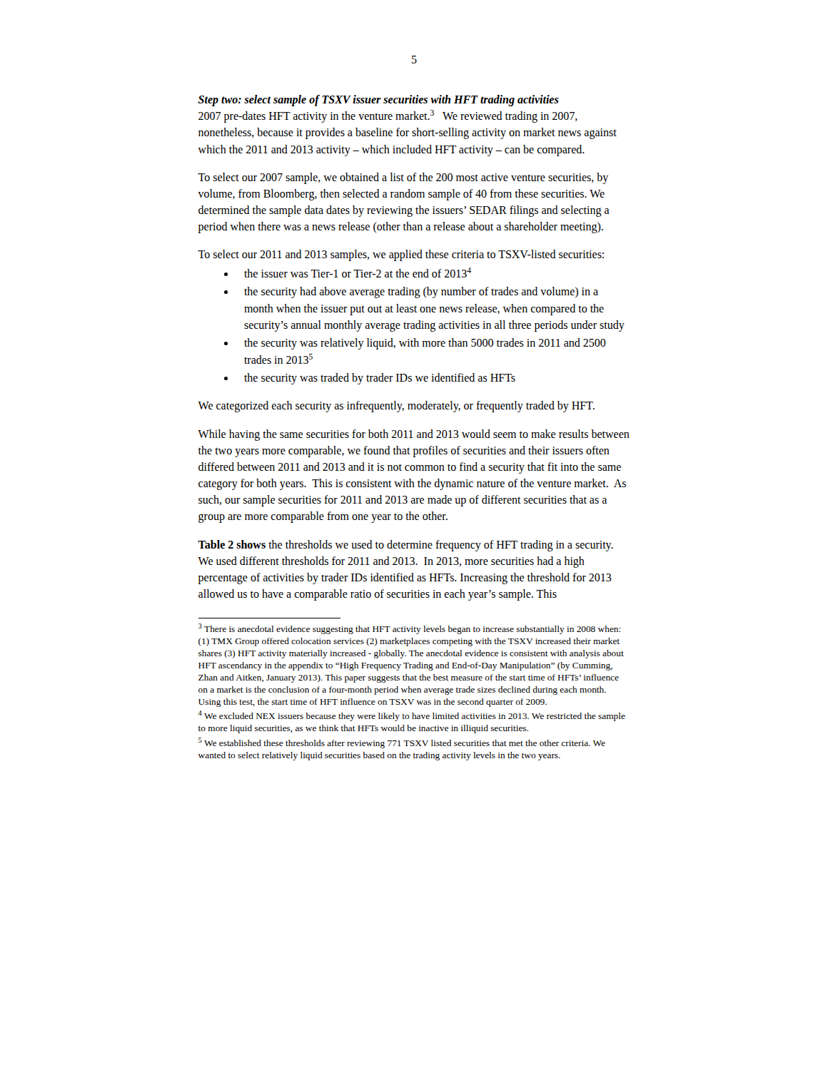5
Step two: select sample of TSXV issuer securities with HFT trading activities
2007 pre-dates HFT activity in the venture market.3 We reviewed trading in 2007, nonetheless, because it provides a baseline for short-selling activity on market news against which the 2011 and 2013 activity – which included HFT activity – can be compared.
To select our 2007 sample, we obtained a list of the 200 most active venture securities, by volume, from Bloomberg, then selected a random sample of 40 from these securities. We determined the sample data dates by reviewing the issuers’ SEDAR filings and selecting a period when there was a news release (other than a release about a shareholder meeting).
To select our 2011 and 2013 samples, we applied these criteria to TSXV-listed securities:
the issuer was Tier-1 or Tier-2 at the end of 20134
the security had above average trading (by number of trades and volume) in a month when the issuer put out at least one news release, when compared to the security’s annual monthly average trading activities in all three periods under study
the security was relatively liquid, with more than 5000 trades in 2011 and 2500 trades in 20135
the security was traded by trader IDs we identified as HFTs
We categorized each security as infrequently, moderately, or frequently traded by HFT.
While having the same securities for both 2011 and 2013 would seem to make results between the two years more comparable, we found that profiles of securities and their issuers often differed between 2011 and 2013 and it is not common to find a security that fit into the same category for both years. This is consistent with the dynamic nature of the venture market. As such, our sample securities for 2011 and 2013 are made up of different securities that as a group are more comparable from one year to the other.
Table 2 shows the thresholds we used to determine frequency of HFT trading in a security. We used different thresholds for 2011 and 2013. In 2013, more securities had a high percentage of activities by trader IDs identified as HFTs. Increasing the threshold for 2013 allowed us to have a comparable ratio of securities in each year’s sample. This
3 There is anecdotal evidence suggesting that HFT activity levels began to increase substantially in 2008 when: (1) TMX Group offered colocation services (2) marketplaces competing with the TSXV increased their market shares (3) HFT activity materially increased - globally. The anecdotal evidence is consistent with analysis about HFT ascendancy in the appendix to “High Frequency Trading and End-of-Day Manipulation” (by Cumming, Zhan and Aitken, January 2013). This paper suggests that the best measure of the start time of HFTs’ influence on a market is the conclusion of a four-month period when average trade sizes declined during each month. Using this test, the start time of HFT influence on TSXV was in the second quarter of 2009.
4 We excluded NEX issuers because they were likely to have limited activities in 2013. We restricted the sample to more liquid securities, as we think that HFTs would be inactive in illiquid securities.
5 We established these thresholds after reviewing 771 TSXV listed securities that met the other criteria. We wanted to select relatively liquid securities based on the trading activity levels in the two years.